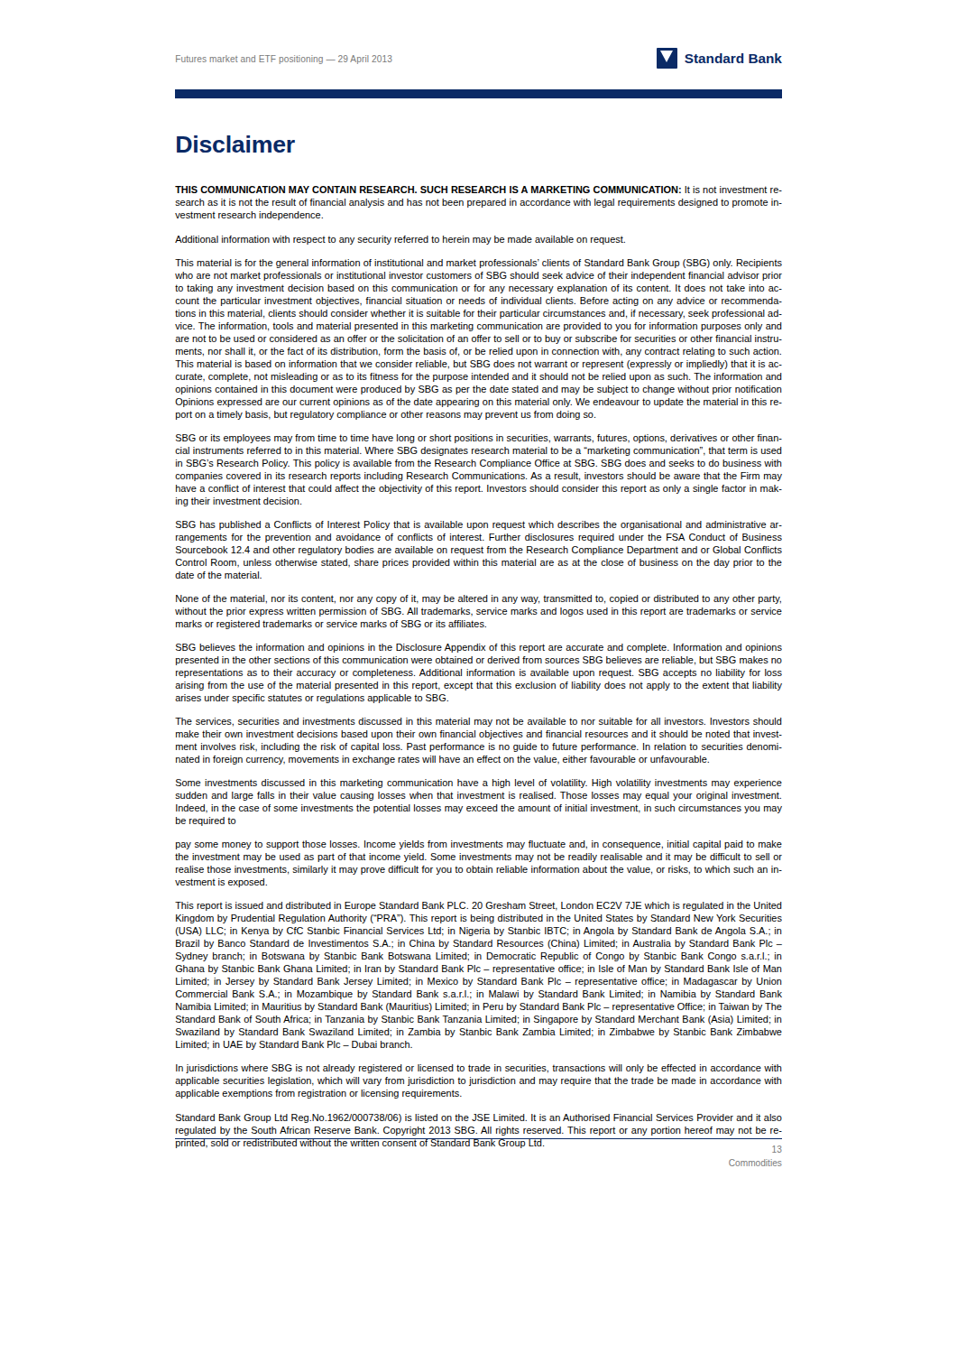Futures market and ETF positioning — 29 April 2013
Standard Bank
Disclaimer
THIS COMMUNICATION MAY CONTAIN RESEARCH. SUCH RESEARCH IS A MARKETING COMMUNICATION: It is not investment research as it is not the result of financial analysis and has not been prepared in accordance with legal requirements designed to promote investment research independence.
Additional information with respect to any security referred to herein may be made available on request.
This material is for the general information of institutional and market professionals’ clients of Standard Bank Group (SBG) only. Recipients who are not market professionals or institutional investor customers of SBG should seek advice of their independent financial advisor prior to taking any investment decision based on this communication or for any necessary explanation of its content. It does not take into account the particular investment objectives, financial situation or needs of individual clients. Before acting on any advice or recommendations in this material, clients should consider whether it is suitable for their particular circumstances and, if necessary, seek professional advice. The information, tools and material presented in this marketing communication are provided to you for information purposes only and are not to be used or considered as an offer or the solicitation of an offer to sell or to buy or subscribe for securities or other financial instruments, nor shall it, or the fact of its distribution, form the basis of, or be relied upon in connection with, any contract relating to such action. This material is based on information that we consider reliable, but SBG does not warrant or represent (expressly or impliedly) that it is accurate, complete, not misleading or as to its fitness for the purpose intended and it should not be relied upon as such. The information and opinions contained in this document were produced by SBG as per the date stated and may be subject to change without prior notification Opinions expressed are our current opinions as of the date appearing on this material only. We endeavour to update the material in this report on a timely basis, but regulatory compliance or other reasons may prevent us from doing so.
SBG or its employees may from time to time have long or short positions in securities, warrants, futures, options, derivatives or other financial instruments referred to in this material. Where SBG designates research material to be a “marketing communication”, that term is used in SBG’s Research Policy. This policy is available from the Research Compliance Office at SBG. SBG does and seeks to do business with companies covered in its research reports including Research Communications. As a result, investors should be aware that the Firm may have a conflict of interest that could affect the objectivity of this report. Investors should consider this report as only a single factor in making their investment decision.
SBG has published a Conflicts of Interest Policy that is available upon request which describes the organisational and administrative arrangements for the prevention and avoidance of conflicts of interest. Further disclosures required under the FSA Conduct of Business Sourcebook 12.4 and other regulatory bodies are available on request from the Research Compliance Department and or Global Conflicts Control Room, unless otherwise stated, share prices provided within this material are as at the close of business on the day prior to the date of the material.
None of the material, nor its content, nor any copy of it, may be altered in any way, transmitted to, copied or distributed to any other party, without the prior express written permission of SBG. All trademarks, service marks and logos used in this report are trademarks or service marks or registered trademarks or service marks of SBG or its affiliates.
SBG believes the information and opinions in the Disclosure Appendix of this report are accurate and complete. Information and opinions presented in the other sections of this communication were obtained or derived from sources SBG believes are reliable, but SBG makes no representations as to their accuracy or completeness. Additional information is available upon request. SBG accepts no liability for loss arising from the use of the material presented in this report, except that this exclusion of liability does not apply to the extent that liability arises under specific statutes or regulations applicable to SBG.
The services, securities and investments discussed in this material may not be available to nor suitable for all investors. Investors should make their own investment decisions based upon their own financial objectives and financial resources and it should be noted that investment involves risk, including the risk of capital loss. Past performance is no guide to future performance. In relation to securities denominated in foreign currency, movements in exchange rates will have an effect on the value, either favourable or unfavourable.
Some investments discussed in this marketing communication have a high level of volatility. High volatility investments may experience sudden and large falls in their value causing losses when that investment is realised. Those losses may equal your original investment. Indeed, in the case of some investments the potential losses may exceed the amount of initial investment, in such circumstances you may be required to
pay some money to support those losses. Income yields from investments may fluctuate and, in consequence, initial capital paid to make the investment may be used as part of that income yield. Some investments may not be readily realisable and it may be difficult to sell or realise those investments, similarly it may prove difficult for you to obtain reliable information about the value, or risks, to which such an investment is exposed.
This report is issued and distributed in Europe Standard Bank PLC. 20 Gresham Street, London EC2V 7JE which is regulated in the United Kingdom by Prudential Regulation Authority (“PRA”). This report is being distributed in the United States by Standard New York Securities (USA) LLC; in Kenya by CfC Stanbic Financial Services Ltd; in Nigeria by Stanbic IBTC; in Angola by Standard Bank de Angola S.A.; in Brazil by Banco Standard de Investimentos S.A.; in China by Standard Resources (China) Limited; in Australia by Standard Bank Plc – Sydney branch; in Botswana by Stanbic Bank Botswana Limited; in Democratic Republic of Congo by Stanbic Bank Congo s.a.r.l.; in Ghana by Stanbic Bank Ghana Limited; in Iran by Standard Bank Plc – representative office; in Isle of Man by Standard Bank Isle of Man Limited; in Jersey by Standard Bank Jersey Limited; in Mexico by Standard Bank Plc – representative office; in Madagascar by Union Commercial Bank S.A.; in Mozambique by Standard Bank s.a.r.l.; in Malawi by Standard Bank Limited; in Namibia by Standard Bank Namibia Limited; in Mauritius by Standard Bank (Mauritius) Limited; in Peru by Standard Bank Plc – representative Office; in Taiwan by The Standard Bank of South Africa; in Tanzania by Stanbic Bank Tanzania Limited; in Singapore by Standard Merchant Bank (Asia) Limited; in Swaziland by Standard Bank Swaziland Limited; in Zambia by Stanbic Bank Zambia Limited; in Zimbabwe by Stanbic Bank Zimbabwe Limited; in UAE by Standard Bank Plc – Dubai branch.
In jurisdictions where SBG is not already registered or licensed to trade in securities, transactions will only be effected in accordance with applicable securities legislation, which will vary from jurisdiction to jurisdiction and may require that the trade be made in accordance with applicable exemptions from registration or licensing requirements.
Standard Bank Group Ltd Reg.No.1962/000738/06) is listed on the JSE Limited. It is an Authorised Financial Services Provider and it also regulated by the South African Reserve Bank. Copyright 2013 SBG. All rights reserved. This report or any portion hereof may not be reprinted, sold or redistributed without the written consent of Standard Bank Group Ltd.
13
Commodities